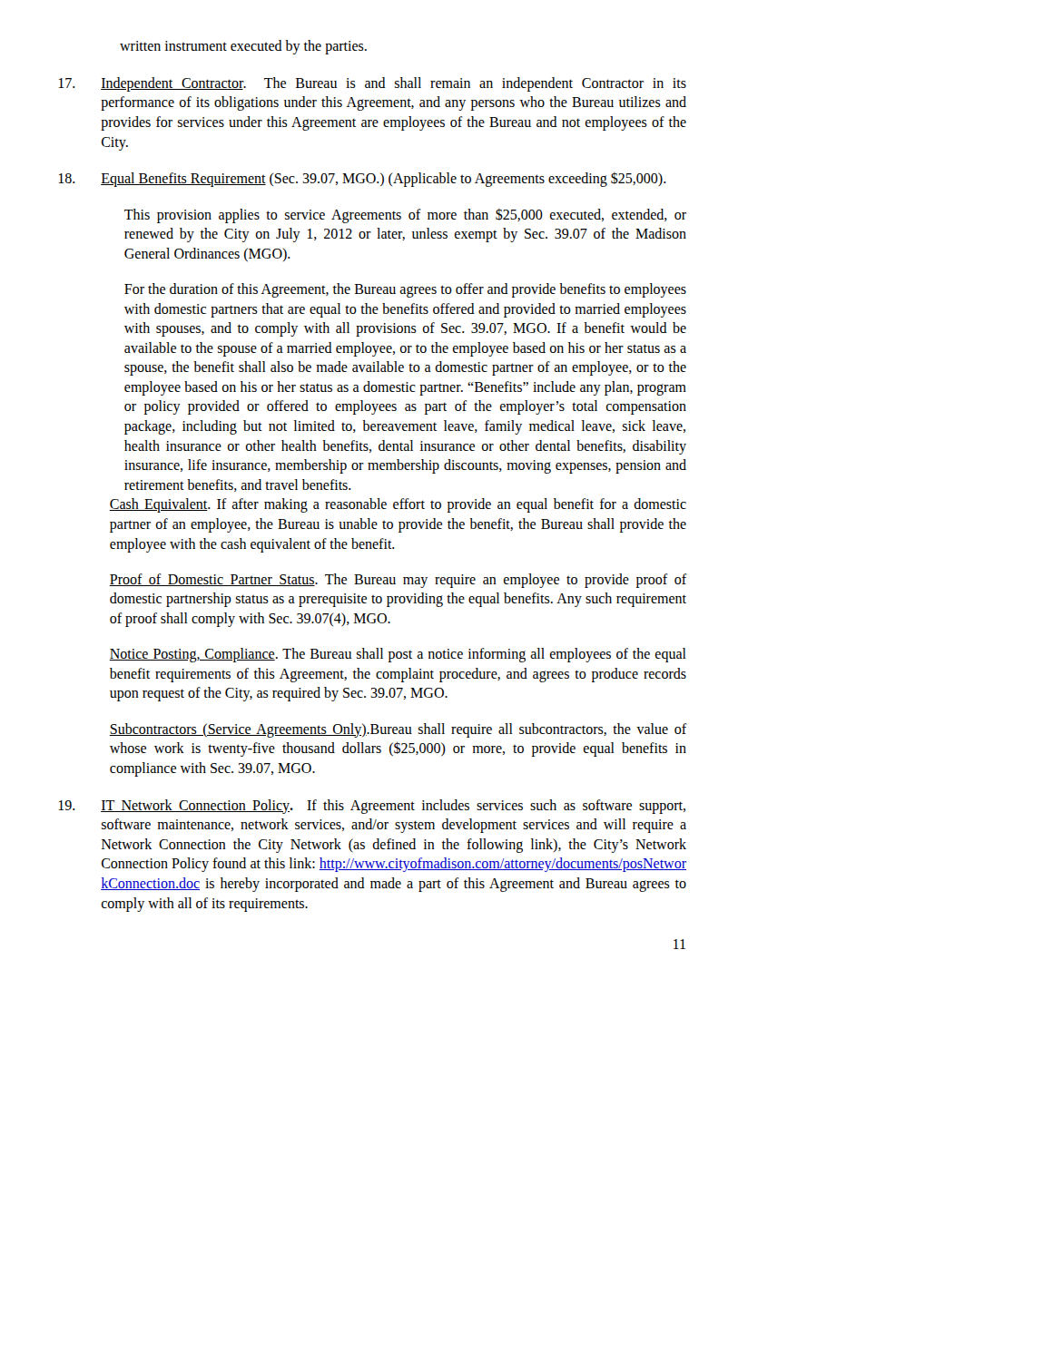written instrument executed by the parties.
17.
Independent Contractor. The Bureau is and shall remain an independent Contractor in its performance of its obligations under this Agreement, and any persons who the Bureau utilizes and provides for services under this Agreement are employees of the Bureau and not employees of the City.
18.
Equal Benefits Requirement (Sec. 39.07, MGO.) (Applicable to Agreements exceeding $25,000).
This provision applies to service Agreements of more than $25,000 executed, extended, or renewed by the City on July 1, 2012 or later, unless exempt by Sec. 39.07 of the Madison General Ordinances (MGO).
For the duration of this Agreement, the Bureau agrees to offer and provide benefits to employees with domestic partners that are equal to the benefits offered and provided to married employees with spouses, and to comply with all provisions of Sec. 39.07, MGO. If a benefit would be available to the spouse of a married employee, or to the employee based on his or her status as a spouse, the benefit shall also be made available to a domestic partner of an employee, or to the employee based on his or her status as a domestic partner. “Benefits” include any plan, program or policy provided or offered to employees as part of the employer’s total compensation package, including but not limited to, bereavement leave, family medical leave, sick leave, health insurance or other health benefits, dental insurance or other dental benefits, disability insurance, life insurance, membership or membership discounts, moving expenses, pension and retirement benefits, and travel benefits.
Cash Equivalent. If after making a reasonable effort to provide an equal benefit for a domestic partner of an employee, the Bureau is unable to provide the benefit, the Bureau shall provide the employee with the cash equivalent of the benefit.
Proof of Domestic Partner Status. The Bureau may require an employee to provide proof of domestic partnership status as a prerequisite to providing the equal benefits. Any such requirement of proof shall comply with Sec. 39.07(4), MGO.
Notice Posting, Compliance. The Bureau shall post a notice informing all employees of the equal benefit requirements of this Agreement, the complaint procedure, and agrees to produce records upon request of the City, as required by Sec. 39.07, MGO.
Subcontractors (Service Agreements Only).Bureau shall require all subcontractors, the value of whose work is twenty-five thousand dollars ($25,000) or more, to provide equal benefits in compliance with Sec. 39.07, MGO.
19.
IT Network Connection Policy. If this Agreement includes services such as software support, software maintenance, network services, and/or system development services and will require a Network Connection the City Network (as defined in the following link), the City’s Network Connection Policy found at this link: http://www.cityofmadison.com/attorney/documents/posNetworkConnection.doc is hereby incorporated and made a part of this Agreement and Bureau agrees to comply with all of its requirements.
11